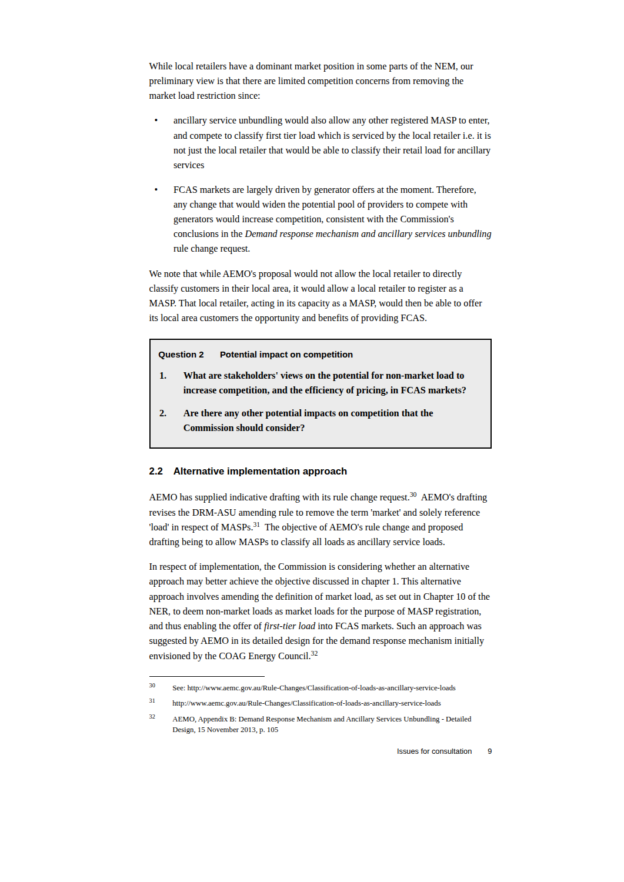While local retailers have a dominant market position in some parts of the NEM, our preliminary view is that there are limited competition concerns from removing the market load restriction since:
ancillary service unbundling would also allow any other registered MASP to enter, and compete to classify first tier load which is serviced by the local retailer i.e. it is not just the local retailer that would be able to classify their retail load for ancillary services
FCAS markets are largely driven by generator offers at the moment. Therefore, any change that would widen the potential pool of providers to compete with generators would increase competition, consistent with the Commission's conclusions in the Demand response mechanism and ancillary services unbundling rule change request.
We note that while AEMO's proposal would not allow the local retailer to directly classify customers in their local area, it would allow a local retailer to register as a MASP. That local retailer, acting in its capacity as a MASP, would then be able to offer its local area customers the opportunity and benefits of providing FCAS.
Question 2 Potential impact on competition
1. What are stakeholders' views on the potential for non-market load to increase competition, and the efficiency of pricing, in FCAS markets?
2. Are there any other potential impacts on competition that the Commission should consider?
2.2 Alternative implementation approach
AEMO has supplied indicative drafting with its rule change request.30 AEMO's drafting revises the DRM-ASU amending rule to remove the term 'market' and solely reference 'load' in respect of MASPs.31 The objective of AEMO's rule change and proposed drafting being to allow MASPs to classify all loads as ancillary service loads.
In respect of implementation, the Commission is considering whether an alternative approach may better achieve the objective discussed in chapter 1. This alternative approach involves amending the definition of market load, as set out in Chapter 10 of the NER, to deem non-market loads as market loads for the purpose of MASP registration, and thus enabling the offer of first-tier load into FCAS markets. Such an approach was suggested by AEMO in its detailed design for the demand response mechanism initially envisioned by the COAG Energy Council.32
30 See: http://www.aemc.gov.au/Rule-Changes/Classification-of-loads-as-ancillary-service-loads
31http://www.aemc.gov.au/Rule-Changes/Classification-of-loads-as-ancillary-service-loads
32 AEMO, Appendix B: Demand Response Mechanism and Ancillary Services Unbundling - Detailed Design, 15 November 2013, p. 105
Issues for consultation9